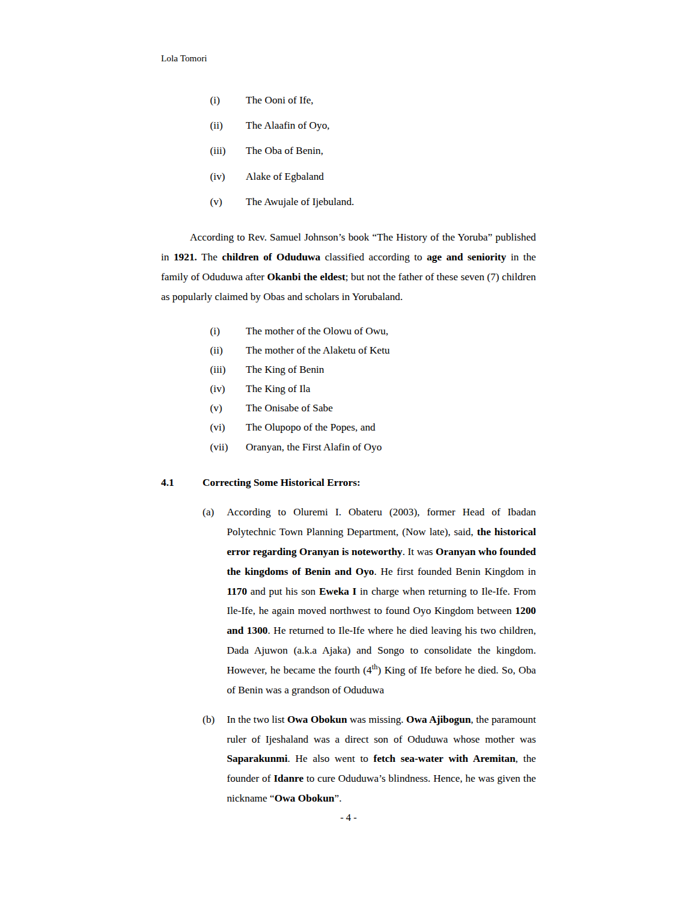Lola Tomori
(i) The Ooni of Ife,
(ii) The Alaafin of Oyo,
(iii) The Oba of Benin,
(iv) Alake of Egbaland
(v) The Awujale of Ijebuland.
According to Rev. Samuel Johnson’s book “The History of the Yoruba” published in 1921. The children of Oduduwa classified according to age and seniority in the family of Oduduwa after Okanbi the eldest; but not the father of these seven (7) children as popularly claimed by Obas and scholars in Yorubaland.
(i) The mother of the Olowu of Owu,
(ii) The mother of the Alaketu of Ketu
(iii) The King of Benin
(iv) The King of Ila
(v) The Onisabe of Sabe
(vi) The Olupopo of the Popes, and
(vii) Oranyan, the First Alafin of Oyo
4.1
Correcting Some Historical Errors:
(a) According to Oluremi I. Obateru (2003), former Head of Ibadan Polytechnic Town Planning Department, (Now late), said, the historical error regarding Oranyan is noteworthy. It was Oranyan who founded the kingdoms of Benin and Oyo. He first founded Benin Kingdom in 1170 and put his son Eweka I in charge when returning to Ile-Ife. From Ile-Ife, he again moved northwest to found Oyo Kingdom between 1200 and 1300. He returned to Ile-Ife where he died leaving his two children, Dada Ajuwon (a.k.a Ajaka) and Songo to consolidate the kingdom. However, he became the fourth (4th) King of Ife before he died. So, Oba of Benin was a grandson of Oduduwa
(b) In the two list Owa Obokun was missing. Owa Ajibogun, the paramount ruler of Ijeshaland was a direct son of Oduduwa whose mother was Saparakunmi. He also went to fetch sea-water with Aremitan, the founder of Idanre to cure Oduduwa’s blindness. Hence, he was given the nickname “Owa Obokun”.
- 4 -